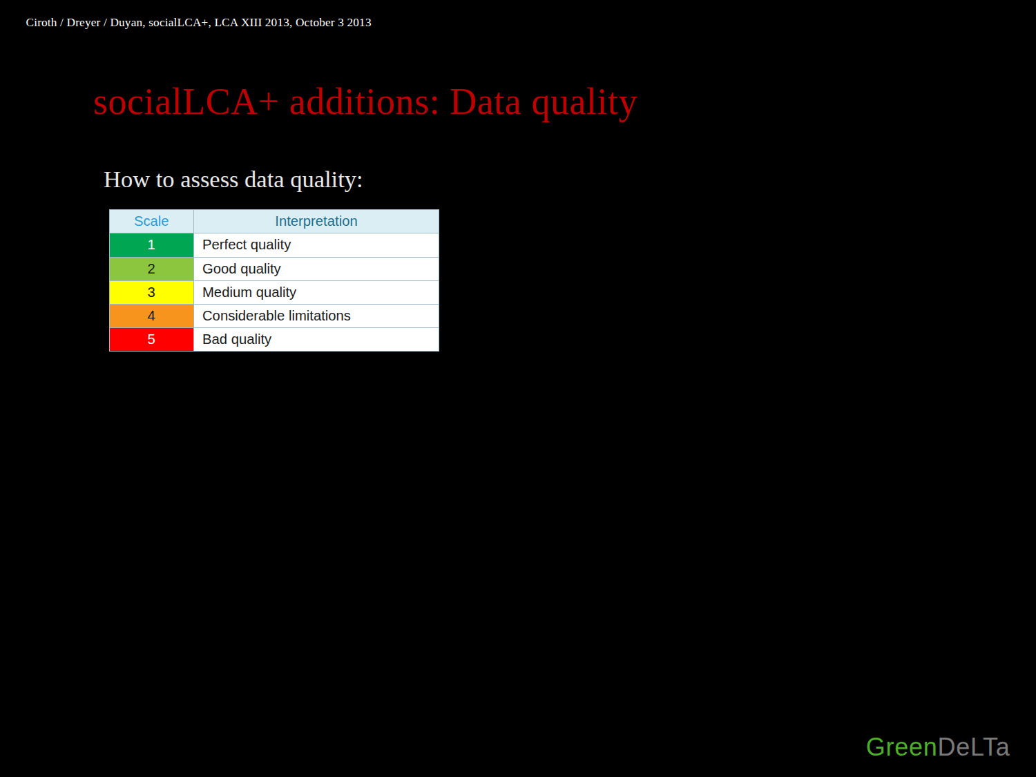Ciroth / Dreyer / Duyan, socialLCA+, LCA XIII 2013, October 3 2013
socialLCA+ additions: Data quality
How to assess data quality:
| Scale | Interpretation |
| --- | --- |
| 1 | Perfect quality |
| 2 | Good quality |
| 3 | Medium quality |
| 4 | Considerable limitations |
| 5 | Bad quality |
Green DeLTa